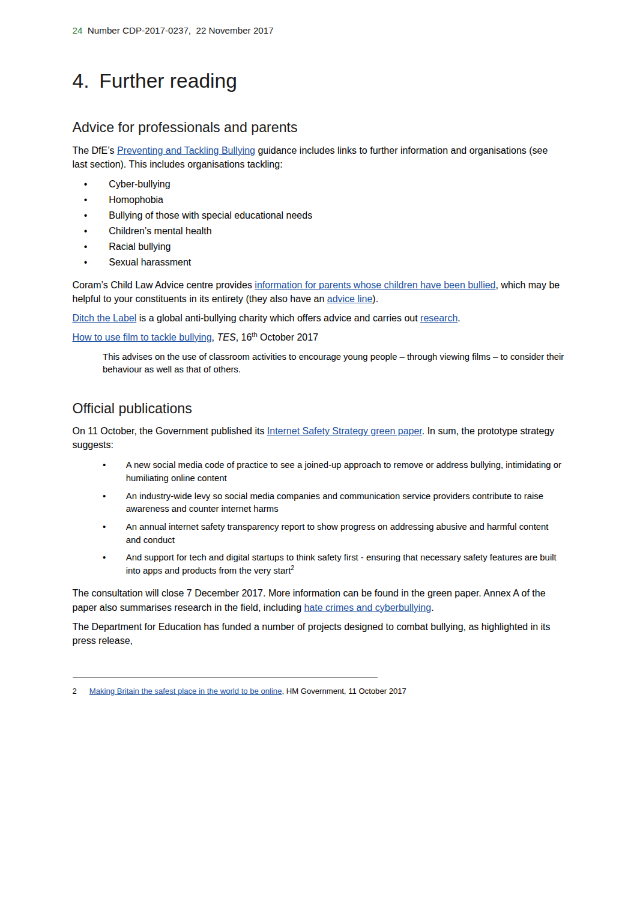24 Number CDP-2017-0237, 22 November 2017
4. Further reading
Advice for professionals and parents
The DfE’s Preventing and Tackling Bullying guidance includes links to further information and organisations (see last section). This includes organisations tackling:
Cyber-bullying
Homophobia
Bullying of those with special educational needs
Children’s mental health
Racial bullying
Sexual harassment
Coram’s Child Law Advice centre provides information for parents whose children have been bullied, which may be helpful to your constituents in its entirety (they also have an advice line).
Ditch the Label is a global anti-bullying charity which offers advice and carries out research.
How to use film to tackle bullying, TES, 16th October 2017
This advises on the use of classroom activities to encourage young people – through viewing films – to consider their behaviour as well as that of others.
Official publications
On 11 October, the Government published its Internet Safety Strategy green paper. In sum, the prototype strategy suggests:
A new social media code of practice to see a joined-up approach to remove or address bullying, intimidating or humiliating online content
An industry-wide levy so social media companies and communication service providers contribute to raise awareness and counter internet harms
An annual internet safety transparency report to show progress on addressing abusive and harmful content and conduct
And support for tech and digital startups to think safety first - ensuring that necessary safety features are built into apps and products from the very start2
The consultation will close 7 December 2017. More information can be found in the green paper. Annex A of the paper also summarises research in the field, including hate crimes and cyberbullying.
The Department for Education has funded a number of projects designed to combat bullying, as highlighted in its press release,
2
Making Britain the safest place in the world to be online, HM Government, 11 October 2017